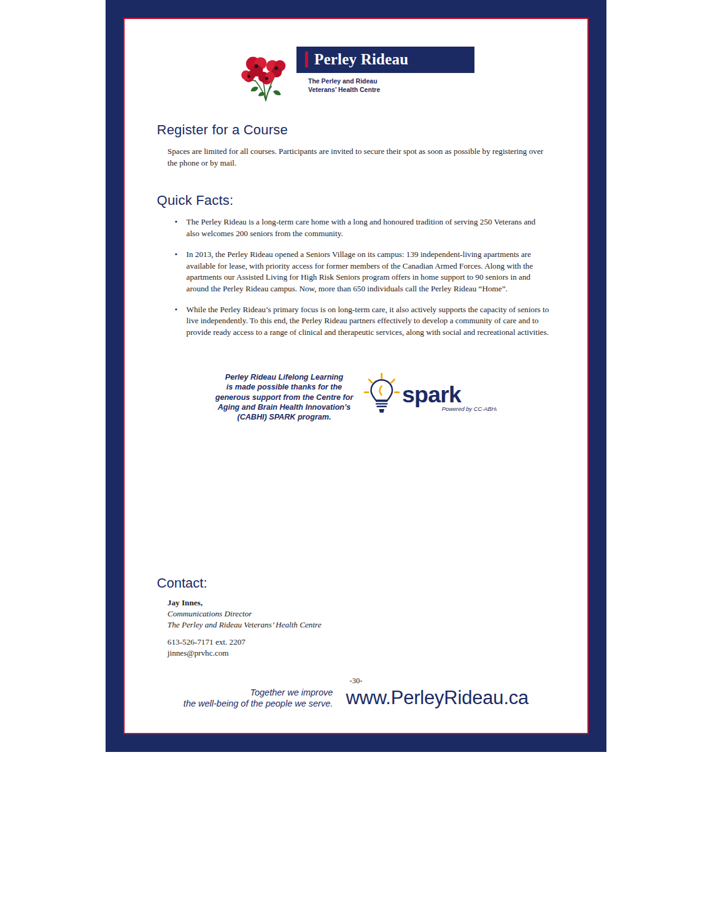Perley Rideau
The Perley and Rideau
Veterans’ Health Centre
Register for a Course
Spaces are limited for all courses. Participants are invited to secure their spot as soon as possible by registering over the phone or by mail.
Quick Facts:
The Perley Rideau is a long-term care home with a long and honoured tradition of serving 250 Veterans and also welcomes 200 seniors from the community.
In 2013, the Perley Rideau opened a Seniors Village on its campus: 139 independent-living apartments are available for lease, with priority access for former members of the Canadian Armed Forces. Along with the apartments our Assisted Living for High Risk Seniors program offers in home support to 90 seniors in and around the Perley Rideau campus. Now, more than 650 individuals call the Perley Rideau “Home”.
While the Perley Rideau’s primary focus is on long-term care, it also actively supports the capacity of seniors to live independently. To this end, the Perley Rideau partners effectively to develop a community of care and to provide ready access to a range of clinical and therapeutic services, along with social and recreational activities.
Perley Rideau Lifelong Learning
is made possible thanks for the
generous support from the Centre for
Aging and Brain Health Innovation’s
(CABHI) SPARK program.
spark Powered by CC-ABHI
Contact:
Jay Innes,
Communications Director
The Perley and Rideau Veterans’ Health Centre
613-526-7171 ext. 2207
jinnes@prvhc.com
-30-
Together we improve
the well-being of the people we serve.
www.PerleyRideau.ca